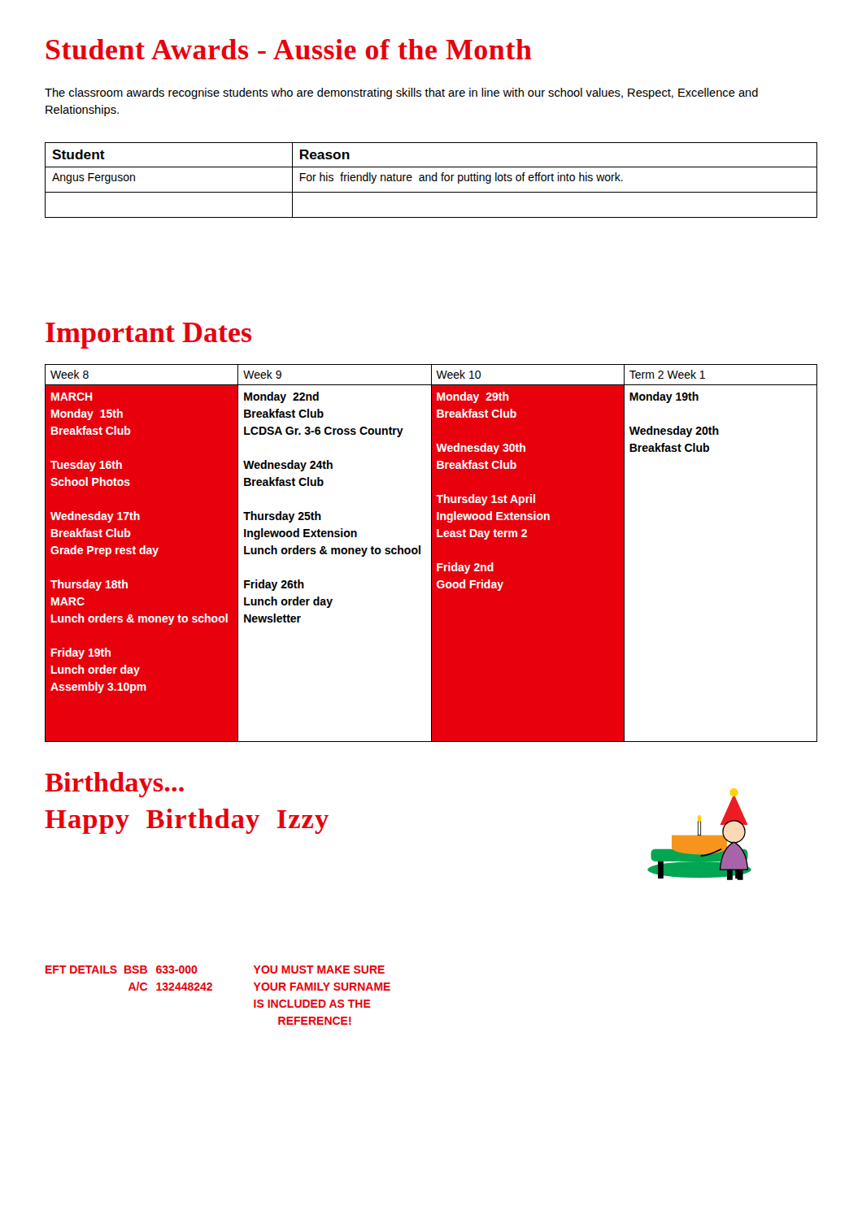Student Awards - Aussie of the Month
The classroom awards recognise students who are demonstrating skills that are in line with our school values, Respect, Excellence and Relationships.
| Student | Reason |
| --- | --- |
| Angus Ferguson | For his friendly nature and for putting lots of effort into his work. |
Important Dates
| Week 8 | Week 9 | Week 10 | Term 2 Week 1 |
| --- | --- | --- | --- |
| MARCH Monday 15th Breakfast Club Tuesday 16th School Photos Wednesday 17th Breakfast Club Grade Prep rest day Thursday 18th MARC Lunch orders & money to school Friday 19th Lunch order day Assembly 3.10pm | Monday 22nd Breakfast Club LCDSA Gr. 3-6 Cross Country Wednesday 24th Breakfast Club Thursday 25th Inglewood Extension Lunch orders & money to school Friday 26th Lunch order day Newsletter | Monday 29th Breakfast Club Wednesday 30th Breakfast Club Thursday 1st April Inglewood Extension Least Day term 2 Friday 2nd Good Friday | Monday 19th Wednesday 20th Breakfast Club |
Birthdays...
Happy Birthday Izzy
| EFT DETAILS BSB | 633-000 | YOU MUST MAKE SURE |
| A/C | 132448242 | YOUR FAMILY SURNAME |
| | | IS INCLUDED AS THE |
| | | REFERENCE! |